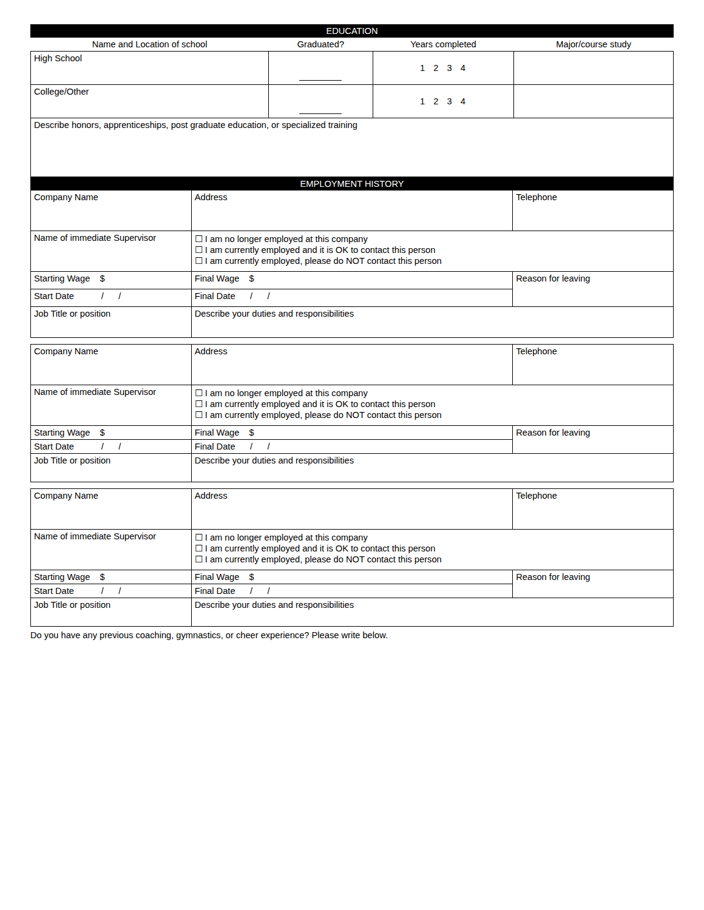| EDUCATION |
| Name and Location of school | Graduated? | Years completed | Major/course study |
| High School | | 1 2 3 4 | |
| College/Other | | 1 2 3 4 | |
| Describe honors, apprenticeships, post graduate education, or specialized training |
| EMPLOYMENT HISTORY |
| Company Name | Address | Telephone |
| Name of immediate Supervisor | ☐ I am no longer employed at this company ☐ I am currently employed and it is OK to contact this person ☐ I am currently employed, please do NOT contact this person |
| Starting Wage $ | Final Wage $ | Reason for leaving |
| Start Date / / | Final Date / / |
| Job Title or position | Describe your duties and responsibilities |
| Company Name | Address | Telephone |
| Name of immediate Supervisor | ☐ I am no longer employed at this company ☐ I am currently employed and it is OK to contact this person ☐ I am currently employed, please do NOT contact this person |
| Starting Wage $ | Final Wage $ | Reason for leaving |
| Start Date / / | Final Date / / |
| Job Title or position | Describe your duties and responsibilities |
| Company Name | Address | Telephone |
| Name of immediate Supervisor | ☐ I am no longer employed at this company ☐ I am currently employed and it is OK to contact this person ☐ I am currently employed, please do NOT contact this person |
| Starting Wage $ | Final Wage $ | Reason for leaving |
| Start Date / / | Final Date / / |
| Job Title or position | Describe your duties and responsibilities |
Do you have any previous coaching, gymnastics, or cheer experience? Please write below.